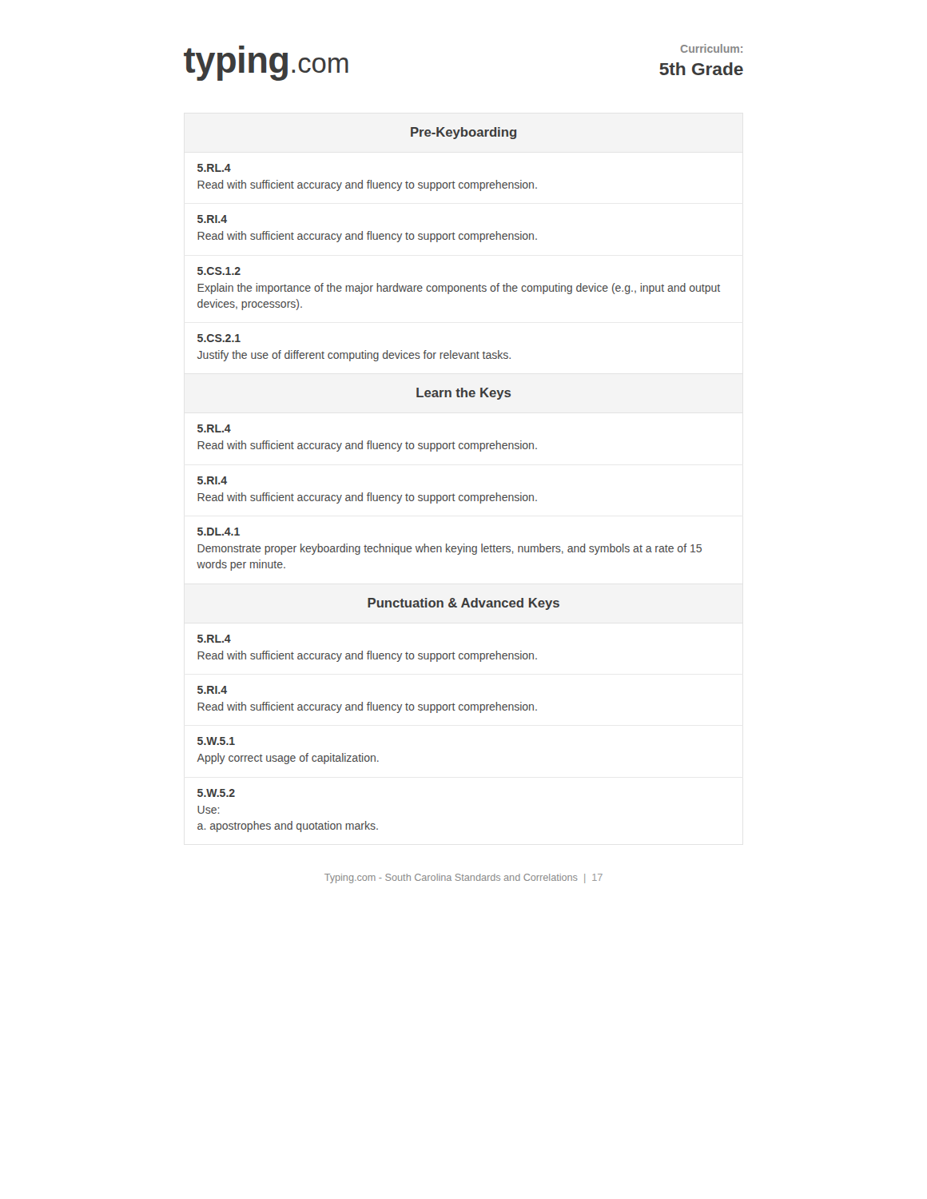typing. com
Curriculum:
5th Grade
| Pre-Keyboarding |
| 5.RL.4 Read with sufficient accuracy and fluency to support comprehension. |
| 5.RI.4 Read with sufficient accuracy and fluency to support comprehension. |
| 5.CS.1.2 Explain the importance of the major hardware components of the computing device (e.g., input and output devices, processors). |
| 5.CS.2.1 Justify the use of different computing devices for relevant tasks. |
| Learn the Keys |
| 5.RL.4 Read with sufficient accuracy and fluency to support comprehension. |
| 5.RI.4 Read with sufficient accuracy and fluency to support comprehension. |
| 5.DL.4.1 Demonstrate proper keyboarding technique when keying letters, numbers, and symbols at a rate of 15 words per minute. |
| Punctuation & Advanced Keys |
| 5.RL.4 Read with sufficient accuracy and fluency to support comprehension. |
| 5.RI.4 Read with sufficient accuracy and fluency to support comprehension. |
| 5.W.5.1 Apply correct usage of capitalization. |
| 5.W.5.2 Use: a. apostrophes and quotation marks. |
Typing.com - South Carolina Standards and Correlations | 17